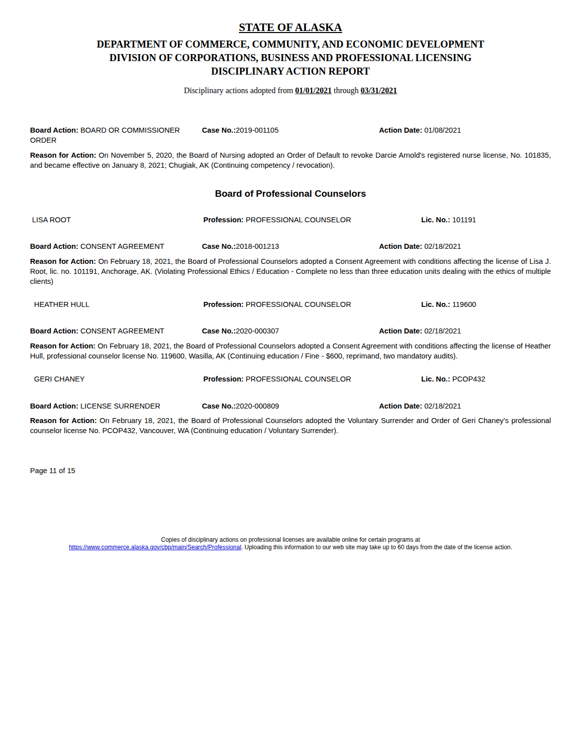STATE OF ALASKA
DEPARTMENT OF COMMERCE, COMMUNITY, AND ECONOMIC DEVELOPMENT
DIVISION OF CORPORATIONS, BUSINESS AND PROFESSIONAL LICENSING
DISCIPLINARY ACTION REPORT
Disciplinary actions adopted from 01/01/2021 through 03/31/2021
Board Action: BOARD OR COMMISSIONER ORDER
Case No.: 2019-001105
Action Date: 01/08/2021
Reason for Action: On November 5, 2020, the Board of Nursing adopted an Order of Default to revoke Darcie Arnold's registered nurse license, No. 101835, and became effective on January 8, 2021; Chugiak, AK (Continuing competency / revocation).
Board of Professional Counselors
LISA ROOT
Profession: PROFESSIONAL COUNSELOR
Lic. No.: 101191
Board Action: CONSENT AGREEMENT
Case No.: 2018-001213
Action Date: 02/18/2021
Reason for Action: On February 18, 2021, the Board of Professional Counselors adopted a Consent Agreement with conditions affecting the license of Lisa J. Root, lic. no. 101191, Anchorage, AK. (Violating Professional Ethics / Education - Complete no less than three education units dealing with the ethics of multiple clients)
HEATHER HULL
Profession: PROFESSIONAL COUNSELOR
Lic. No.: 119600
Board Action: CONSENT AGREEMENT
Case No.: 2020-000307
Action Date: 02/18/2021
Reason for Action: On February 18, 2021, the Board of Professional Counselors adopted a Consent Agreement with conditions affecting the license of Heather Hull, professional counselor license No. 119600, Wasilla, AK (Continuing education / Fine - $600, reprimand, two mandatory audits).
GERI CHANEY
Profession: PROFESSIONAL COUNSELOR
Lic. No.: PCOP432
Board Action: LICENSE SURRENDER
Case No.: 2020-000809
Action Date: 02/18/2021
Reason for Action: On February 18, 2021, the Board of Professional Counselors adopted the Voluntary Surrender and Order of Geri Chaney's professional counselor license No. PCOP432, Vancouver, WA (Continuing education / Voluntary Surrender).
Page 11 of 15
Copies of disciplinary actions on professional licenses are available online for certain programs at
https://www.commerce.alaska.gov/cbp/main/Search/Professional. Uploading this information to our web site may take up to 60 days from the date of the license action.